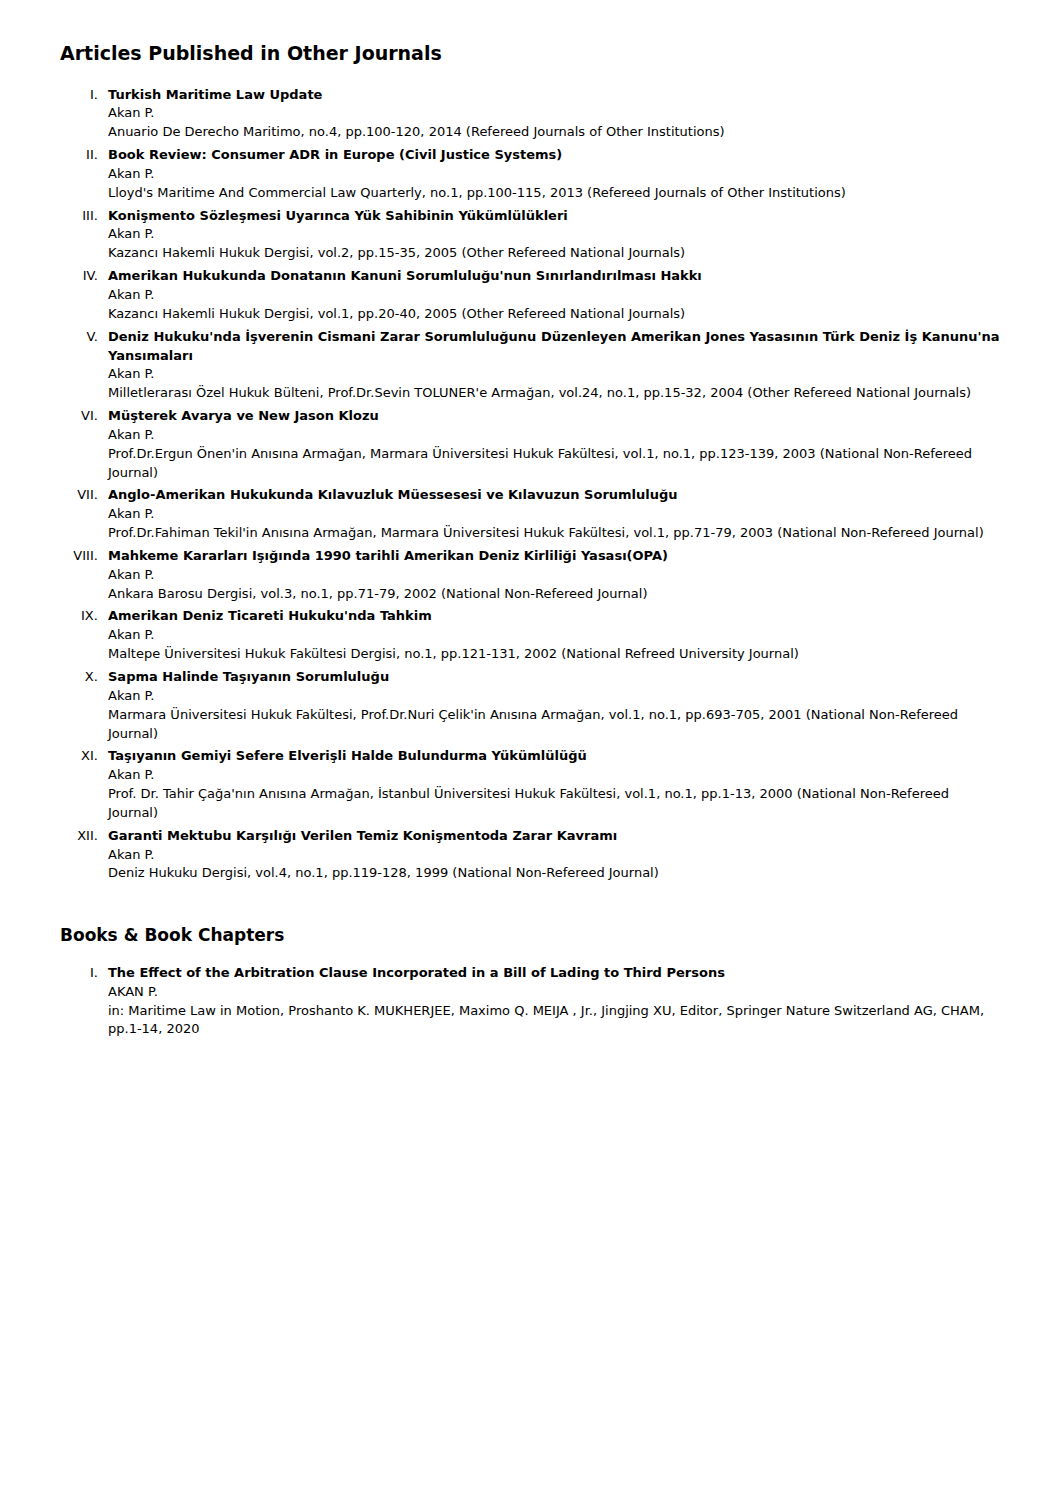Articles Published in Other Journals
Turkish Maritime Law Update Akan P. Anuario De Derecho Maritimo, no.4, pp.100-120, 2014 (Refereed Journals of Other Institutions)
Book Review: Consumer ADR in Europe (Civil Justice Systems) Akan P. Lloyd's Maritime And Commercial Law Quarterly, no.1, pp.100-115, 2013 (Refereed Journals of Other Institutions)
Konişmento Sözleşmesi Uyarınca Yük Sahibinin Yükümlülükleri Akan P. Kazancı Hakemli Hukuk Dergisi, vol.2, pp.15-35, 2005 (Other Refereed National Journals)
Amerikan Hukukunda Donatanın Kanuni Sorumluluğu'nun Sınırlandırılması Hakkı Akan P. Kazancı Hakemli Hukuk Dergisi, vol.1, pp.20-40, 2005 (Other Refereed National Journals)
Deniz Hukuku'nda İşverenin Cismani Zarar Sorumluluğunu Düzenleyen Amerikan Jones Yasasının Türk Deniz İş Kanunu'na Yansımaları Akan P. Milletlerarası Özel Hukuk Bülteni, Prof.Dr.Sevin TOLUNER'e Armağan, vol.24, no.1, pp.15-32, 2004 (Other Refereed National Journals)
Müşterek Avarya ve New Jason Klozu Akan P. Prof.Dr.Ergun Önen'in Anısına Armağan, Marmara Üniversitesi Hukuk Fakültesi, vol.1, no.1, pp.123-139, 2003 (National Non-Refereed Journal)
Anglo-Amerikan Hukukunda Kılavuzluk Müessesesi ve Kılavuzun Sorumluluğu Akan P. Prof.Dr.Fahiman Tekil'in Anısına Armağan, Marmara Üniversitesi Hukuk Fakültesi, vol.1, pp.71-79, 2003 (National Non-Refereed Journal)
Mahkeme Kararları Işığında 1990 tarihli Amerikan Deniz Kirliliği Yasası(OPA) Akan P. Ankara Barosu Dergisi, vol.3, no.1, pp.71-79, 2002 (National Non-Refereed Journal)
Amerikan Deniz Ticareti Hukuku'nda Tahkim Akan P. Maltepe Üniversitesi Hukuk Fakültesi Dergisi, no.1, pp.121-131, 2002 (National Refreed University Journal)
Sapma Halinde Taşıyanın Sorumluluğu Akan P. Marmara Üniversitesi Hukuk Fakültesi, Prof.Dr.Nuri Çelik'in Anısına Armağan, vol.1, no.1, pp.693-705, 2001 (National Non-Refereed Journal)
Taşıyanın Gemiyi Sefere Elverişli Halde Bulundurma Yükümlülüğü Akan P. Prof. Dr. Tahir Çağa'nın Anısına Armağan, İstanbul Üniversitesi Hukuk Fakültesi, vol.1, no.1, pp.1-13, 2000 (National Non-Refereed Journal)
Garanti Mektubu Karşılığı Verilen Temiz Konişmentoda Zarar Kavramı Akan P. Deniz Hukuku Dergisi, vol.4, no.1, pp.119-128, 1999 (National Non-Refereed Journal)
Books & Book Chapters
The Effect of the Arbitration Clause Incorporated in a Bill of Lading to Third Persons AKAN P. in: Maritime Law in Motion, Proshanto K. MUKHERJEE, Maximo Q. MEIJA , Jr., Jingjing XU, Editor, Springer Nature Switzerland AG, CHAM, pp.1-14, 2020